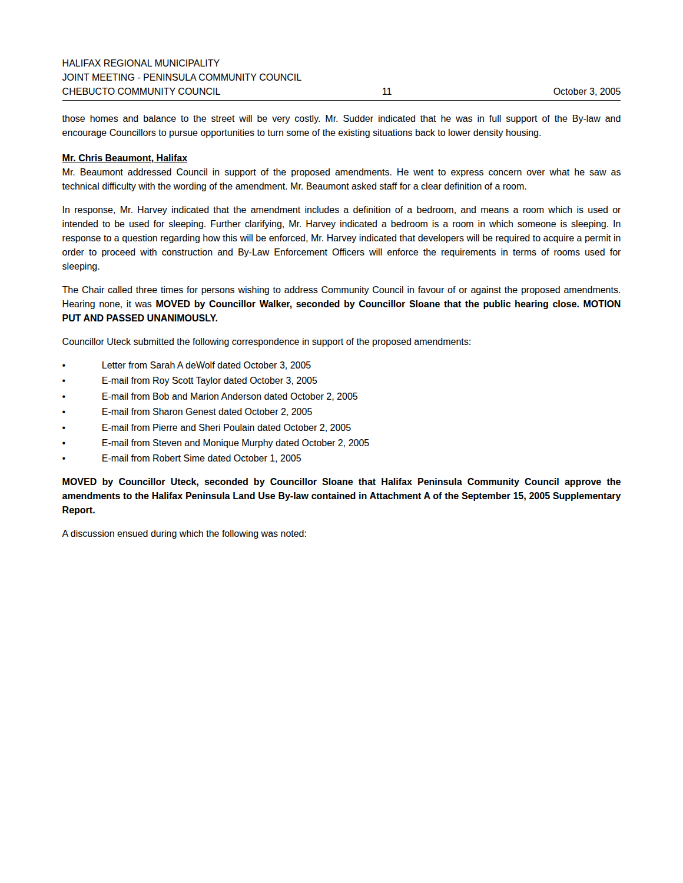HALIFAX REGIONAL MUNICIPALITY
JOINT MEETING - PENINSULA COMMUNITY COUNCIL
CHEBUCTO COMMUNITY COUNCIL 11 October 3, 2005
those homes and balance to the street will be very costly. Mr. Sudder indicated that he was in full support of the By-law and encourage Councillors to pursue opportunities to turn some of the existing situations back to lower density housing.
Mr. Chris Beaumont, Halifax
Mr. Beaumont addressed Council in support of the proposed amendments. He went to express concern over what he saw as technical difficulty with the wording of the amendment. Mr. Beaumont asked staff for a clear definition of a room.
In response, Mr. Harvey indicated that the amendment includes a definition of a bedroom, and means a room which is used or intended to be used for sleeping. Further clarifying, Mr. Harvey indicated a bedroom is a room in which someone is sleeping. In response to a question regarding how this will be enforced, Mr. Harvey indicated that developers will be required to acquire a permit in order to proceed with construction and By-Law Enforcement Officers will enforce the requirements in terms of rooms used for sleeping.
The Chair called three times for persons wishing to address Community Council in favour of or against the proposed amendments. Hearing none, it was MOVED by Councillor Walker, seconded by Councillor Sloane that the public hearing close. MOTION PUT AND PASSED UNANIMOUSLY.
Councillor Uteck submitted the following correspondence in support of the proposed amendments:
Letter from Sarah A deWolf dated October 3, 2005
E-mail from Roy Scott Taylor dated October 3, 2005
E-mail from Bob and Marion Anderson dated October 2, 2005
E-mail from Sharon Genest dated October 2, 2005
E-mail from Pierre and Sheri Poulain dated October 2, 2005
E-mail from Steven and Monique Murphy dated October 2, 2005
E-mail from Robert Sime dated October 1, 2005
MOVED by Councillor Uteck, seconded by Councillor Sloane that Halifax Peninsula Community Council approve the amendments to the Halifax Peninsula Land Use By-law contained in Attachment A of the September 15, 2005 Supplementary Report.
A discussion ensued during which the following was noted: